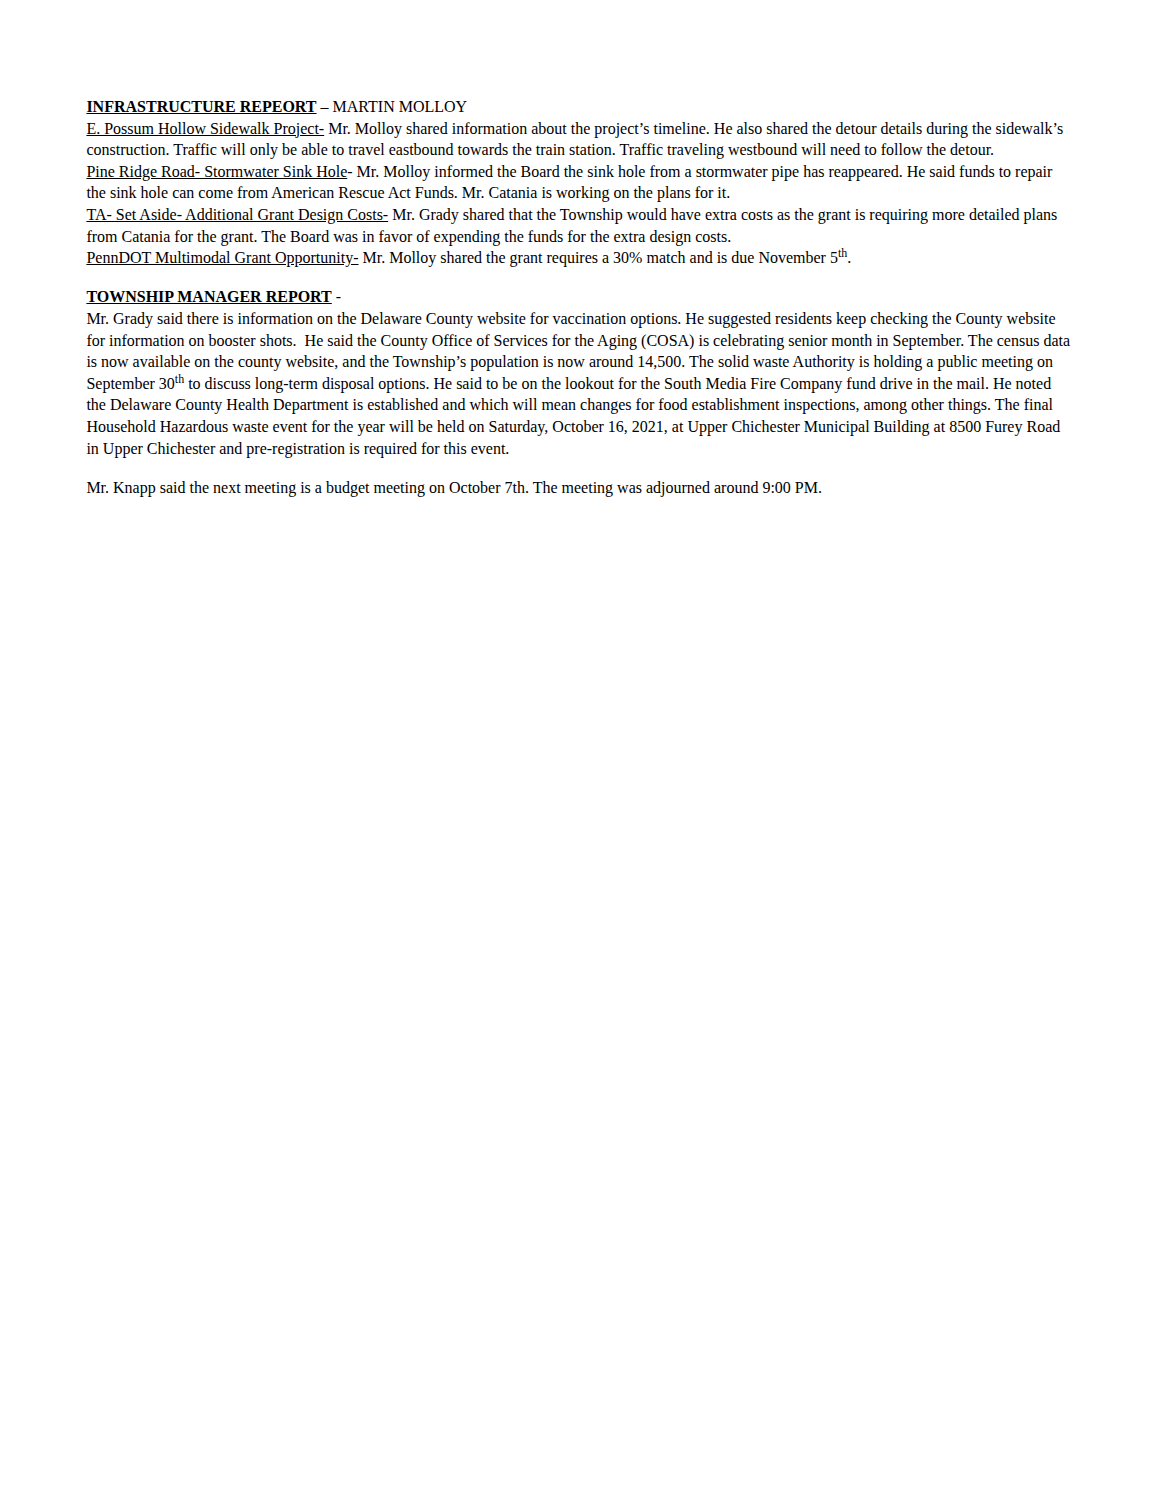INFRASTRUCTURE REPEORT – Martin Molloy
E. Possum Hollow Sidewalk Project- Mr. Molloy shared information about the project’s timeline. He also shared the detour details during the sidewalk’s construction. Traffic will only be able to travel eastbound towards the train station. Traffic traveling westbound will need to follow the detour.
Pine Ridge Road- Stormwater Sink Hole- Mr. Molloy informed the Board the sink hole from a stormwater pipe has reappeared. He said funds to repair the sink hole can come from American Rescue Act Funds. Mr. Catania is working on the plans for it.
TA- Set Aside- Additional Grant Design Costs- Mr. Grady shared that the Township would have extra costs as the grant is requiring more detailed plans from Catania for the grant. The Board was in favor of expending the funds for the extra design costs.
PennDOT Multimodal Grant Opportunity- Mr. Molloy shared the grant requires a 30% match and is due November 5th.
TOWNSHIP MANAGER REPORT -
Mr. Grady said there is information on the Delaware County website for vaccination options. He suggested residents keep checking the County website for information on booster shots. He said the County Office of Services for the Aging (COSA) is celebrating senior month in September. The census data is now available on the county website, and the Township’s population is now around 14,500. The solid waste Authority is holding a public meeting on September 30th to discuss long-term disposal options. He said to be on the lookout for the South Media Fire Company fund drive in the mail. He noted the Delaware County Health Department is established and which will mean changes for food establishment inspections, among other things. The final Household Hazardous waste event for the year will be held on Saturday, October 16, 2021, at Upper Chichester Municipal Building at 8500 Furey Road in Upper Chichester and pre-registration is required for this event.
Mr. Knapp said the next meeting is a budget meeting on October 7th. The meeting was adjourned around 9:00 PM.